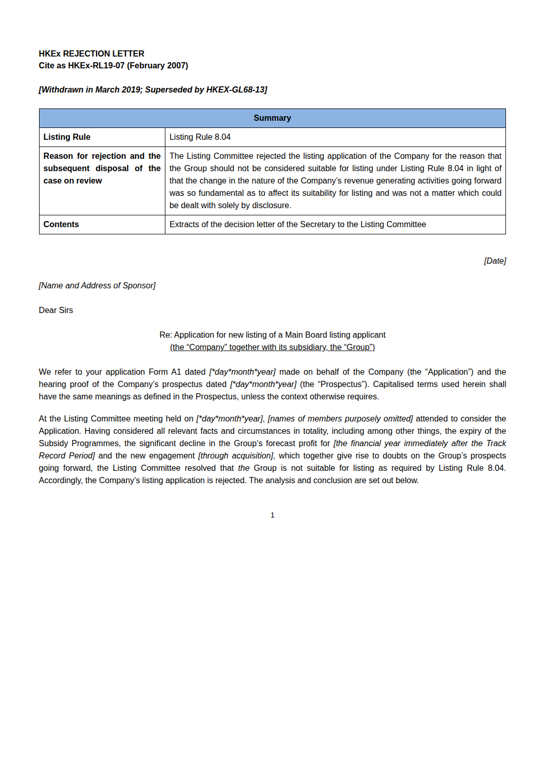HKEx REJECTION LETTER
Cite as HKEx-RL19-07 (February 2007)
[Withdrawn in March 2019; Superseded by HKEX-GL68-13]
| Summary |
| --- |
| Listing Rule | Listing Rule 8.04 |
| Reason for rejection and the subsequent disposal of the case on review | The Listing Committee rejected the listing application of the Company for the reason that the Group should not be considered suitable for listing under Listing Rule 8.04 in light of that the change in the nature of the Company’s revenue generating activities going forward was so fundamental as to affect its suitability for listing and was not a matter which could be dealt with solely by disclosure. |
| Contents | Extracts of the decision letter of the Secretary to the Listing Committee |
[Date]
[Name and Address of Sponsor]
Dear Sirs
Re: Application for new listing of a Main Board listing applicant
(the “Company” together with its subsidiary, the “Group”)
We refer to your application Form A1 dated [*day*month*year] made on behalf of the Company (the “Application”) and the hearing proof of the Company’s prospectus dated [*day*month*year] (the “Prospectus”). Capitalised terms used herein shall have the same meanings as defined in the Prospectus, unless the context otherwise requires.
At the Listing Committee meeting held on [*day*month*year], [names of members purposely omitted] attended to consider the Application. Having considered all relevant facts and circumstances in totality, including among other things, the expiry of the Subsidy Programmes, the significant decline in the Group’s forecast profit for [the financial year immediately after the Track Record Period] and the new engagement [through acquisition], which together give rise to doubts on the Group’s prospects going forward, the Listing Committee resolved that the Group is not suitable for listing as required by Listing Rule 8.04. Accordingly, the Company’s listing application is rejected. The analysis and conclusion are set out below.
1